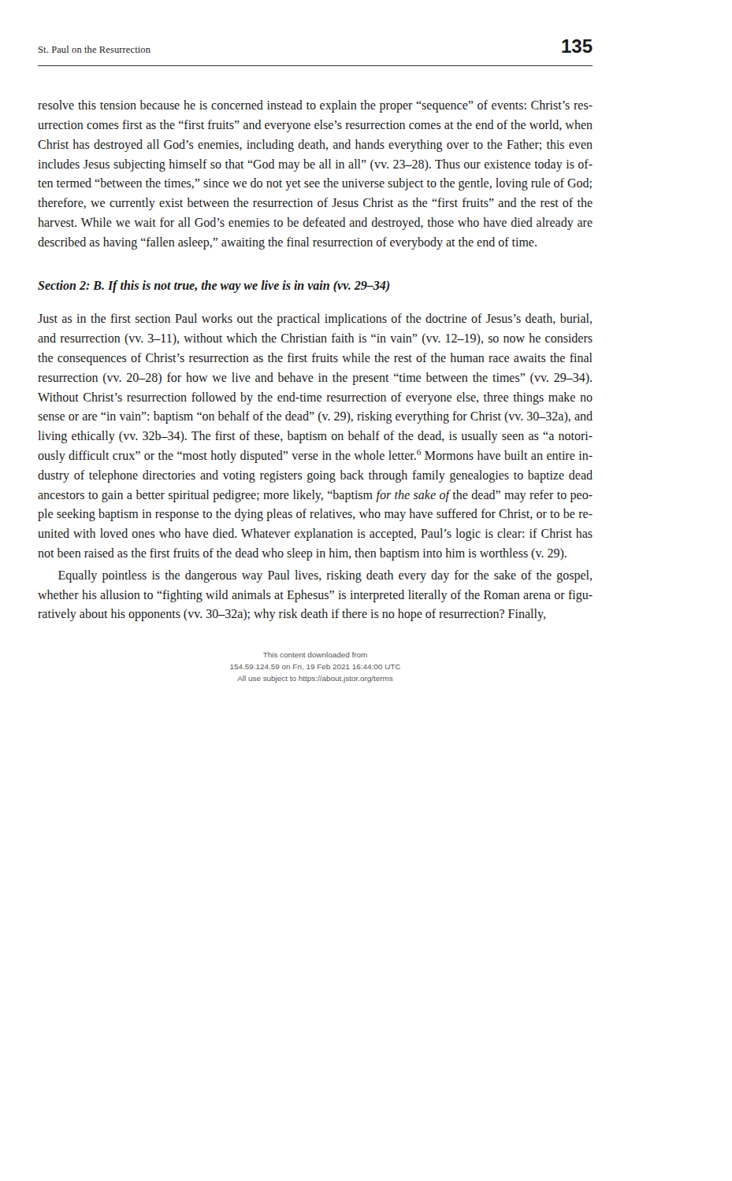St. Paul on the Resurrection 135
resolve this tension because he is concerned instead to explain the proper “sequence” of events: Christ’s resurrection comes first as the “first fruits” and everyone else’s resurrection comes at the end of the world, when Christ has destroyed all God’s enemies, including death, and hands everything over to the Father; this even includes Jesus subjecting himself so that “God may be all in all” (vv. 23–28). Thus our existence today is often termed “between the times,” since we do not yet see the universe subject to the gentle, loving rule of God; therefore, we currently exist between the resurrection of Jesus Christ as the “first fruits” and the rest of the harvest. While we wait for all God’s enemies to be defeated and destroyed, those who have died already are described as having “fallen asleep,” awaiting the final resurrection of everybody at the end of time.
Section 2: B. If this is not true, the way we live is in vain (vv. 29–34)
Just as in the first section Paul works out the practical implications of the doctrine of Jesus’s death, burial, and resurrection (vv. 3–11), without which the Christian faith is “in vain” (vv. 12–19), so now he considers the consequences of Christ’s resurrection as the first fruits while the rest of the human race awaits the final resurrection (vv. 20–28) for how we live and behave in the present “time between the times” (vv. 29–34). Without Christ’s resurrection followed by the end-time resurrection of everyone else, three things make no sense or are “in vain”: baptism “on behalf of the dead” (v. 29), risking everything for Christ (vv. 30–32a), and living ethically (vv. 32b–34). The first of these, baptism on behalf of the dead, is usually seen as “a notoriously difficult crux” or the “most hotly disputed” verse in the whole letter.6 Mormons have built an entire industry of telephone directories and voting registers going back through family genealogies to baptize dead ancestors to gain a better spiritual pedigree; more likely, “baptism for the sake of the dead” may refer to people seeking baptism in response to the dying pleas of relatives, who may have suffered for Christ, or to be reunited with loved ones who have died. Whatever explanation is accepted, Paul’s logic is clear: if Christ has not been raised as the first fruits of the dead who sleep in him, then baptism into him is worthless (v. 29).
Equally pointless is the dangerous way Paul lives, risking death every day for the sake of the gospel, whether his allusion to “fighting wild animals at Ephesus” is interpreted literally of the Roman arena or figuratively about his opponents (vv. 30–32a); why risk death if there is no hope of resurrection? Finally,
This content downloaded from
154.59.124.59 on Fri, 19 Feb 2021 16:44:00 UTC
All use subject to https://about.jstor.org/terms